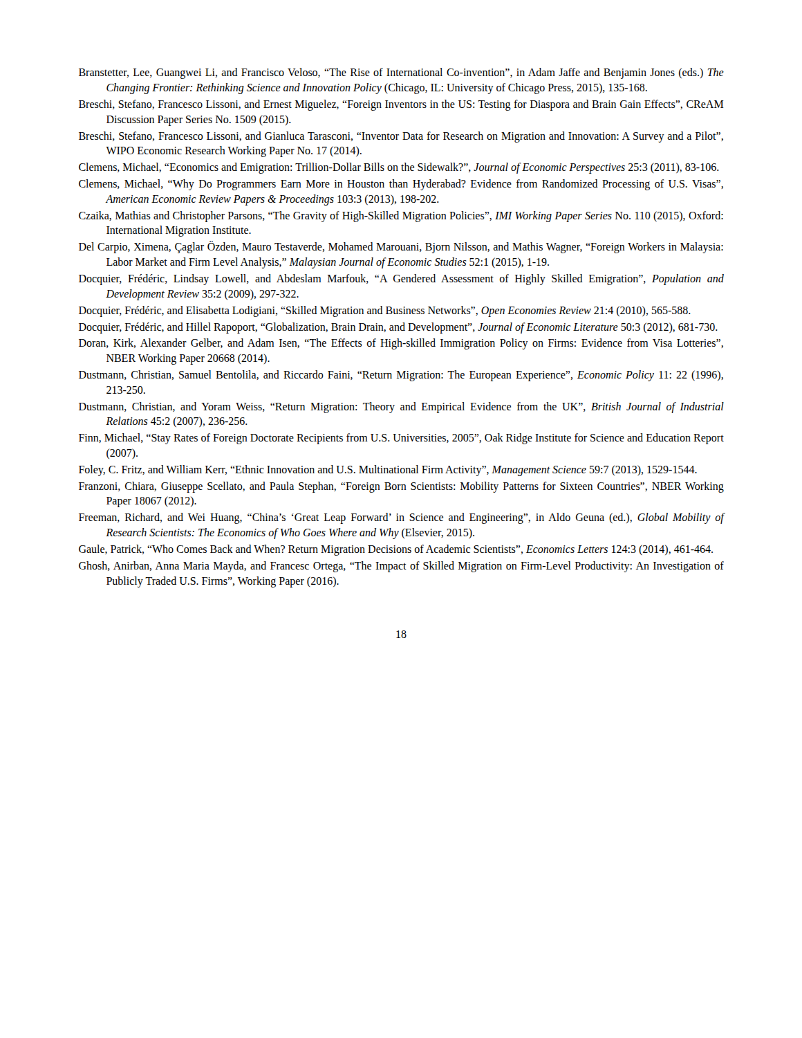Branstetter, Lee, Guangwei Li, and Francisco Veloso, “The Rise of International Co-invention”, in Adam Jaffe and Benjamin Jones (eds.) The Changing Frontier: Rethinking Science and Innovation Policy (Chicago, IL: University of Chicago Press, 2015), 135-168.
Breschi, Stefano, Francesco Lissoni, and Ernest Miguelez, “Foreign Inventors in the US: Testing for Diaspora and Brain Gain Effects”, CReAM Discussion Paper Series No. 1509 (2015).
Breschi, Stefano, Francesco Lissoni, and Gianluca Tarasconi, “Inventor Data for Research on Migration and Innovation: A Survey and a Pilot”, WIPO Economic Research Working Paper No. 17 (2014).
Clemens, Michael, “Economics and Emigration: Trillion-Dollar Bills on the Sidewalk?”, Journal of Economic Perspectives 25:3 (2011), 83-106.
Clemens, Michael, “Why Do Programmers Earn More in Houston than Hyderabad? Evidence from Randomized Processing of U.S. Visas”, American Economic Review Papers & Proceedings 103:3 (2013), 198-202.
Czaika, Mathias and Christopher Parsons, “The Gravity of High-Skilled Migration Policies”, IMI Working Paper Series No. 110 (2015), Oxford: International Migration Institute.
Del Carpio, Ximena, Çaglar Özden, Mauro Testaverde, Mohamed Marouani, Bjorn Nilsson, and Mathis Wagner, “Foreign Workers in Malaysia: Labor Market and Firm Level Analysis,” Malaysian Journal of Economic Studies 52:1 (2015), 1-19.
Docquier, Frédéric, Lindsay Lowell, and Abdeslam Marfouk, “A Gendered Assessment of Highly Skilled Emigration”, Population and Development Review 35:2 (2009), 297-322.
Docquier, Frédéric, and Elisabetta Lodigiani, “Skilled Migration and Business Networks”, Open Economies Review 21:4 (2010), 565-588.
Docquier, Frédéric, and Hillel Rapoport, “Globalization, Brain Drain, and Development”, Journal of Economic Literature 50:3 (2012), 681-730.
Doran, Kirk, Alexander Gelber, and Adam Isen, “The Effects of High-skilled Immigration Policy on Firms: Evidence from Visa Lotteries”, NBER Working Paper 20668 (2014).
Dustmann, Christian, Samuel Bentolila, and Riccardo Faini, “Return Migration: The European Experience”, Economic Policy 11: 22 (1996), 213-250.
Dustmann, Christian, and Yoram Weiss, “Return Migration: Theory and Empirical Evidence from the UK”, British Journal of Industrial Relations 45:2 (2007), 236-256.
Finn, Michael, “Stay Rates of Foreign Doctorate Recipients from U.S. Universities, 2005”, Oak Ridge Institute for Science and Education Report (2007).
Foley, C. Fritz, and William Kerr, “Ethnic Innovation and U.S. Multinational Firm Activity”, Management Science 59:7 (2013), 1529-1544.
Franzoni, Chiara, Giuseppe Scellato, and Paula Stephan, “Foreign Born Scientists: Mobility Patterns for Sixteen Countries”, NBER Working Paper 18067 (2012).
Freeman, Richard, and Wei Huang, “China’s ‘Great Leap Forward’ in Science and Engineering”, in Aldo Geuna (ed.), Global Mobility of Research Scientists: The Economics of Who Goes Where and Why (Elsevier, 2015).
Gaule, Patrick, “Who Comes Back and When? Return Migration Decisions of Academic Scientists”, Economics Letters 124:3 (2014), 461-464.
Ghosh, Anirban, Anna Maria Mayda, and Francesc Ortega, “The Impact of Skilled Migration on Firm-Level Productivity: An Investigation of Publicly Traded U.S. Firms”, Working Paper (2016).
18